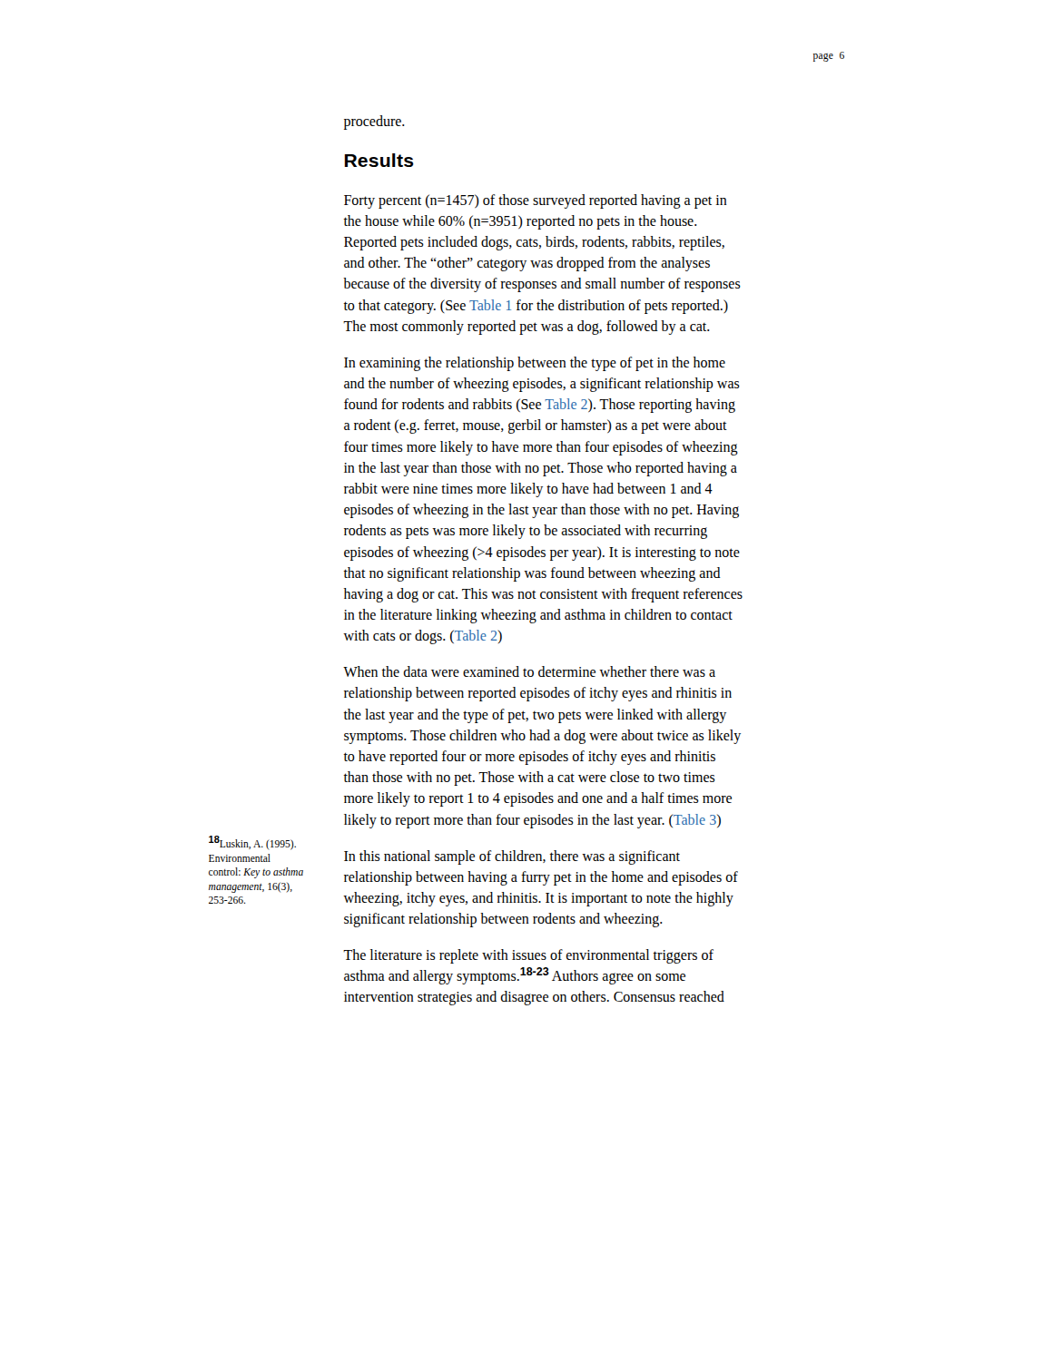page 6
18 Luskin, A. (1995). Environmental control: Key to asthma management, 16(3), 253-266.
procedure.
Results
Forty percent (n=1457) of those surveyed reported having a pet in the house while 60% (n=3951) reported no pets in the house. Reported pets included dogs, cats, birds, rodents, rabbits, reptiles, and other. The “other” category was dropped from the analyses because of the diversity of responses and small number of responses to that category. (See Table 1 for the distribution of pets reported.) The most commonly reported pet was a dog, followed by a cat.
In examining the relationship between the type of pet in the home and the number of wheezing episodes, a significant relationship was found for rodents and rabbits (See Table 2). Those reporting having a rodent (e.g. ferret, mouse, gerbil or hamster) as a pet were about four times more likely to have more than four episodes of wheezing in the last year than those with no pet. Those who reported having a rabbit were nine times more likely to have had between 1 and 4 episodes of wheezing in the last year than those with no pet. Having rodents as pets was more likely to be associated with recurring episodes of wheezing (>4 episodes per year). It is interesting to note that no significant relationship was found between wheezing and having a dog or cat. This was not consistent with frequent references in the literature linking wheezing and asthma in children to contact with cats or dogs. (Table 2)
When the data were examined to determine whether there was a relationship between reported episodes of itchy eyes and rhinitis in the last year and the type of pet, two pets were linked with allergy symptoms. Those children who had a dog were about twice as likely to have reported four or more episodes of itchy eyes and rhinitis than those with no pet. Those with a cat were close to two times more likely to report 1 to 4 episodes and one and a half times more likely to report more than four episodes in the last year. (Table 3)
In this national sample of children, there was a significant relationship between having a furry pet in the home and episodes of wheezing, itchy eyes, and rhinitis. It is important to note the highly significant relationship between rodents and wheezing.
The literature is replete with issues of environmental triggers of asthma and allergy symptoms.18-23 Authors agree on some intervention strategies and disagree on others. Consensus reached